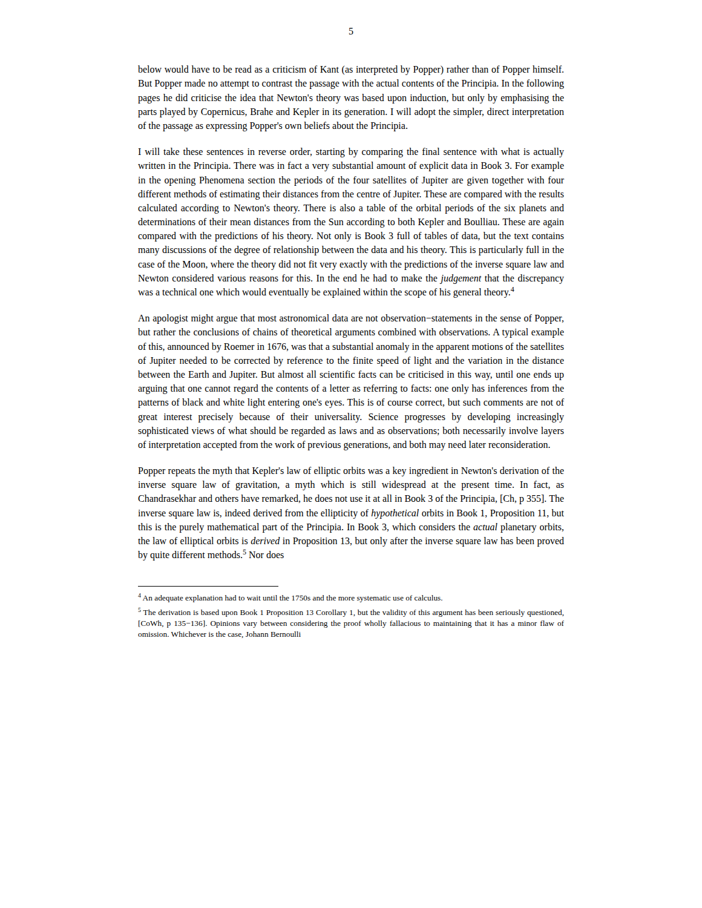5
below would have to be read as a criticism of Kant (as interpreted by Popper) rather than of Popper himself. But Popper made no attempt to contrast the passage with the actual contents of the Principia. In the following pages he did criticise the idea that Newton's theory was based upon induction, but only by emphasising the parts played by Copernicus, Brahe and Kepler in its generation. I will adopt the simpler, direct interpretation of the passage as expressing Popper's own beliefs about the Principia.
I will take these sentences in reverse order, starting by comparing the final sentence with what is actually written in the Principia. There was in fact a very substantial amount of explicit data in Book 3. For example in the opening Phenomena section the periods of the four satellites of Jupiter are given together with four different methods of estimating their distances from the centre of Jupiter. These are compared with the results calculated according to Newton's theory. There is also a table of the orbital periods of the six planets and determinations of their mean distances from the Sun according to both Kepler and Boulliau. These are again compared with the predictions of his theory. Not only is Book 3 full of tables of data, but the text contains many discussions of the degree of relationship between the data and his theory. This is particularly full in the case of the Moon, where the theory did not fit very exactly with the predictions of the inverse square law and Newton considered various reasons for this. In the end he had to make the judgement that the discrepancy was a technical one which would eventually be explained within the scope of his general theory.4
An apologist might argue that most astronomical data are not observation−statements in the sense of Popper, but rather the conclusions of chains of theoretical arguments combined with observations. A typical example of this, announced by Roemer in 1676, was that a substantial anomaly in the apparent motions of the satellites of Jupiter needed to be corrected by reference to the finite speed of light and the variation in the distance between the Earth and Jupiter. But almost all scientific facts can be criticised in this way, until one ends up arguing that one cannot regard the contents of a letter as referring to facts: one only has inferences from the patterns of black and white light entering one's eyes. This is of course correct, but such comments are not of great interest precisely because of their universality. Science progresses by developing increasingly sophisticated views of what should be regarded as laws and as observations; both necessarily involve layers of interpretation accepted from the work of previous generations, and both may need later reconsideration.
Popper repeats the myth that Kepler's law of elliptic orbits was a key ingredient in Newton's derivation of the inverse square law of gravitation, a myth which is still widespread at the present time. In fact, as Chandrasekhar and others have remarked, he does not use it at all in Book 3 of the Principia, [Ch, p 355]. The inverse square law is, indeed derived from the ellipticity of hypothetical orbits in Book 1, Proposition 11, but this is the purely mathematical part of the Principia. In Book 3, which considers the actual planetary orbits, the law of elliptical orbits is derived in Proposition 13, but only after the inverse square law has been proved by quite different methods.5 Nor does
4 An adequate explanation had to wait until the 1750s and the more systematic use of calculus.
5 The derivation is based upon Book 1 Proposition 13 Corollary 1, but the validity of this argument has been seriously questioned, [CoWh, p 135−136]. Opinions vary between considering the proof wholly fallacious to maintaining that it has a minor flaw of omission. Whichever is the case, Johann Bernoulli